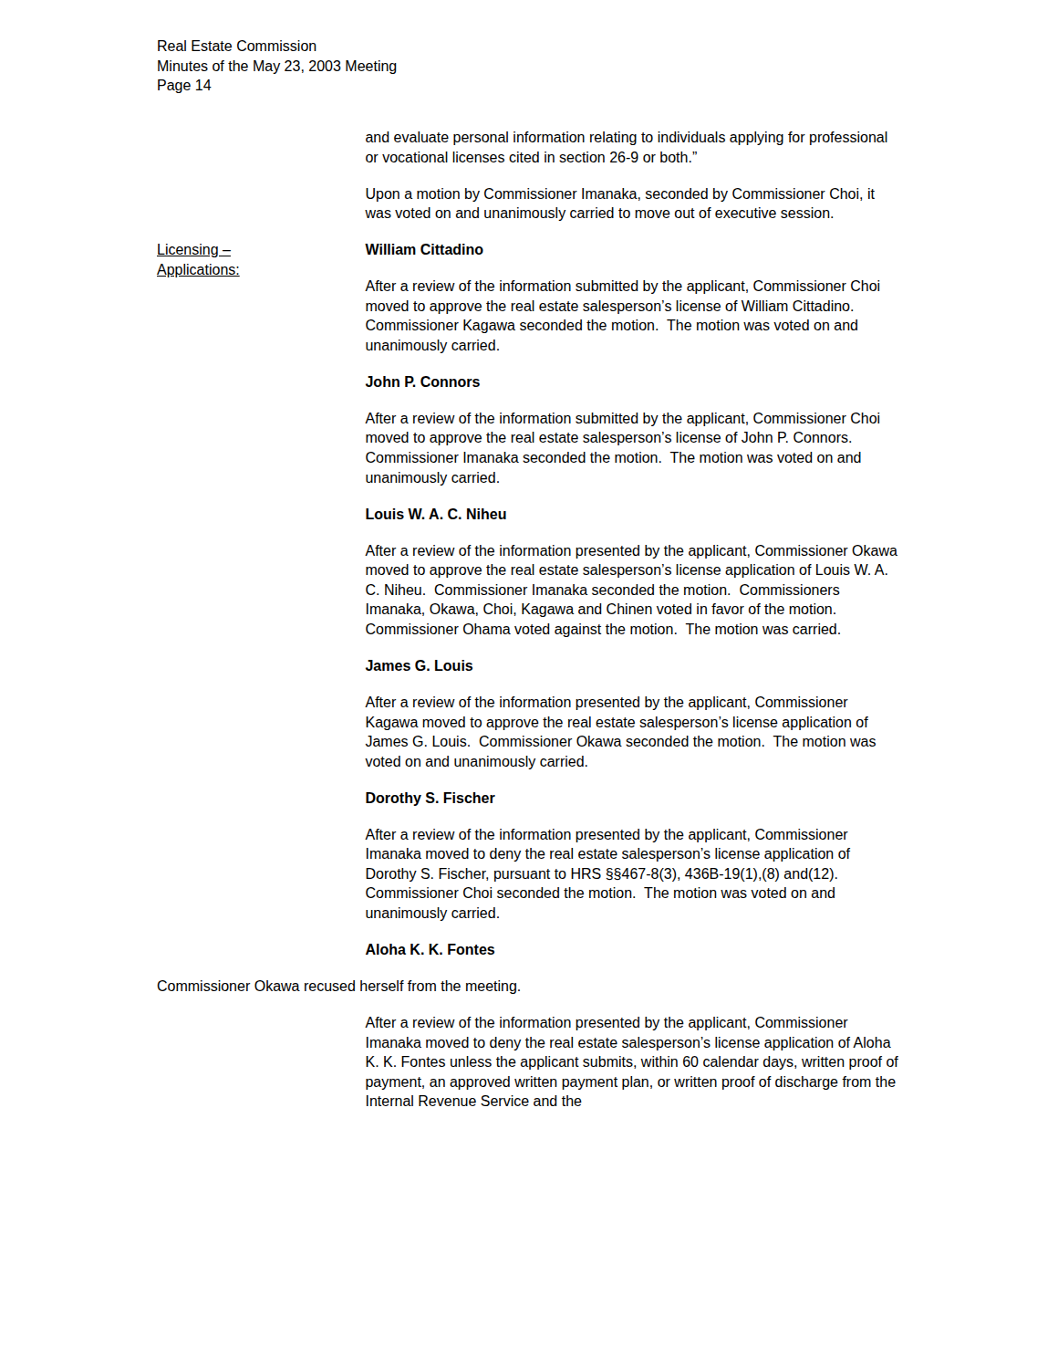Real Estate Commission
Minutes of the May 23, 2003 Meeting
Page 14
and evaluate personal information relating to individuals applying for professional or vocational licenses cited in section 26-9 or both.”
Upon a motion by Commissioner Imanaka, seconded by Commissioner Choi, it was voted on and unanimously carried to move out of executive session.
Licensing –
Applications:
William Cittadino
After a review of the information submitted by the applicant, Commissioner Choi moved to approve the real estate salesperson’s license of William Cittadino. Commissioner Kagawa seconded the motion. The motion was voted on and unanimously carried.
John P. Connors
After a review of the information submitted by the applicant, Commissioner Choi moved to approve the real estate salesperson’s license of John P. Connors. Commissioner Imanaka seconded the motion. The motion was voted on and unanimously carried.
Louis W. A. C. Niheu
After a review of the information presented by the applicant, Commissioner Okawa moved to approve the real estate salesperson’s license application of Louis W. A. C. Niheu. Commissioner Imanaka seconded the motion. Commissioners Imanaka, Okawa, Choi, Kagawa and Chinen voted in favor of the motion. Commissioner Ohama voted against the motion. The motion was carried.
James G. Louis
After a review of the information presented by the applicant, Commissioner Kagawa moved to approve the real estate salesperson’s license application of James G. Louis. Commissioner Okawa seconded the motion. The motion was voted on and unanimously carried.
Dorothy S. Fischer
After a review of the information presented by the applicant, Commissioner Imanaka moved to deny the real estate salesperson’s license application of Dorothy S. Fischer, pursuant to HRS §§467-8(3), 436B-19(1),(8) and(12). Commissioner Choi seconded the motion. The motion was voted on and unanimously carried.
Aloha K. K. Fontes
Commissioner Okawa recused herself from the meeting.
After a review of the information presented by the applicant, Commissioner Imanaka moved to deny the real estate salesperson’s license application of Aloha K. K. Fontes unless the applicant submits, within 60 calendar days, written proof of payment, an approved written payment plan, or written proof of discharge from the Internal Revenue Service and the